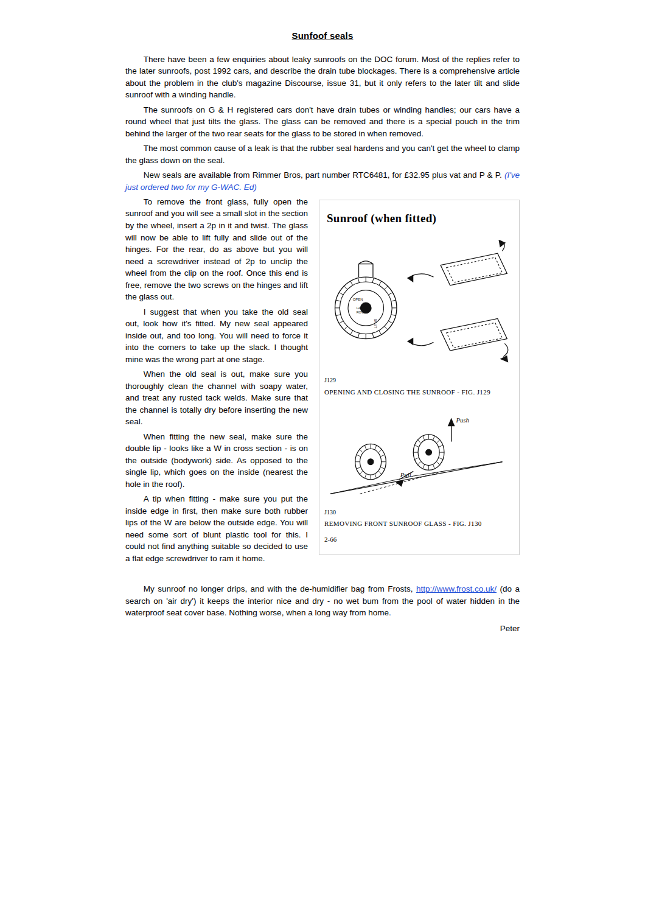Sunfoof seals
There have been a few enquiries about leaky sunroofs on the DOC forum. Most of the replies refer to the later sunroofs, post 1992 cars, and describe the drain tube blockages. There is a comprehensive article about the problem in the club's magazine Discourse, issue 31, but it only refers to the later tilt and slide sunroof with a winding handle.
The sunroofs on G & H registered cars don't have drain tubes or winding handles; our cars have a round wheel that just tilts the glass. The glass can be removed and there is a special pouch in the trim behind the larger of the two rear seats for the glass to be stored in when removed.
The most common cause of a leak is that the rubber seal hardens and you can't get the wheel to clamp the glass down on the seal.
New seals are available from Rimmer Bros, part number RTC6481, for £32.95 plus vat and P & P. (I've just ordered two for my G-WAC. Ed)
Sunroof (when fitted)
OPEN LAND ROVER SHUT
J129
Opening and closing the sunroof - Fig. J129
Push Pull
J130
Removing front sunroof glass - Fig. J130
2-66
To remove the front glass, fully open the sunroof and you will see a small slot in the section by the wheel, insert a 2p in it and twist. The glass will now be able to lift fully and slide out of the hinges. For the rear, do as above but you will need a screwdriver instead of 2p to unclip the wheel from the clip on the roof. Once this end is free, remove the two screws on the hinges and lift the glass out.
I suggest that when you take the old seal out, look how it's fitted. My new seal appeared inside out, and too long. You will need to force it into the corners to take up the slack. I thought mine was the wrong part at one stage.
When the old seal is out, make sure you thoroughly clean the channel with soapy water, and treat any rusted tack welds. Make sure that the channel is totally dry before inserting the new seal.
When fitting the new seal, make sure the double lip - looks like a W in cross section - is on the outside (bodywork) side. As opposed to the single lip, which goes on the inside (nearest the hole in the roof).
A tip when fitting - make sure you put the inside edge in first, then make sure both rubber lips of the W are below the outside edge. You will need some sort of blunt plastic tool for this. I could not find anything suitable so decided to use a flat edge screwdriver to ram it home.
My sunroof no longer drips, and with the de-humidifier bag from Frosts, http://www.frost.co.uk/ (do a search on 'air dry') it keeps the interior nice and dry - no wet bum from the pool of water hidden in the waterproof seat cover base. Nothing worse, when a long way from home.
Peter